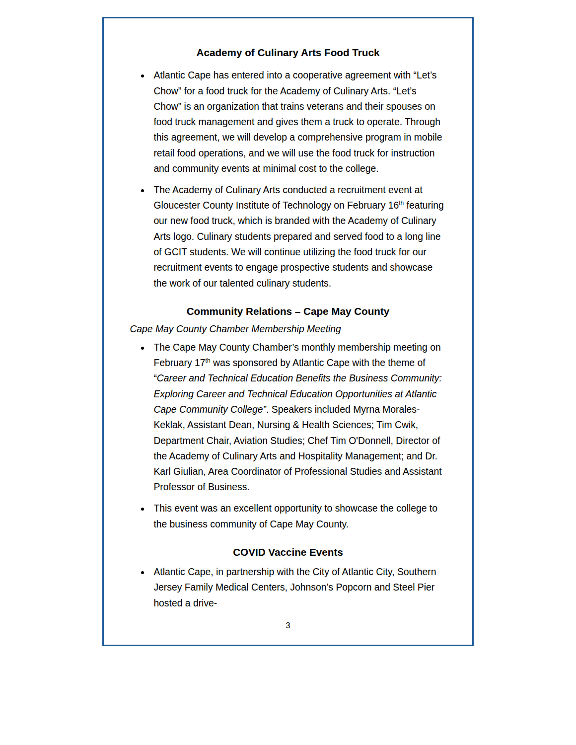Academy of Culinary Arts Food Truck
Atlantic Cape has entered into a cooperative agreement with “Let’s Chow” for a food truck for the Academy of Culinary Arts. “Let’s Chow” is an organization that trains veterans and their spouses on food truck management and gives them a truck to operate. Through this agreement, we will develop a comprehensive program in mobile retail food operations, and we will use the food truck for instruction and community events at minimal cost to the college.
The Academy of Culinary Arts conducted a recruitment event at Gloucester County Institute of Technology on February 16th featuring our new food truck, which is branded with the Academy of Culinary Arts logo. Culinary students prepared and served food to a long line of GCIT students. We will continue utilizing the food truck for our recruitment events to engage prospective students and showcase the work of our talented culinary students.
Community Relations – Cape May County
Cape May County Chamber Membership Meeting
The Cape May County Chamber’s monthly membership meeting on February 17th was sponsored by Atlantic Cape with the theme of “Career and Technical Education Benefits the Business Community: Exploring Career and Technical Education Opportunities at Atlantic Cape Community College”. Speakers included Myrna Morales-Keklak, Assistant Dean, Nursing & Health Sciences; Tim Cwik, Department Chair, Aviation Studies; Chef Tim O'Donnell, Director of the Academy of Culinary Arts and Hospitality Management; and Dr. Karl Giulian, Area Coordinator of Professional Studies and Assistant Professor of Business.
This event was an excellent opportunity to showcase the college to the business community of Cape May County.
COVID Vaccine Events
Atlantic Cape, in partnership with the City of Atlantic City, Southern Jersey Family Medical Centers, Johnson’s Popcorn and Steel Pier hosted a drive-
3